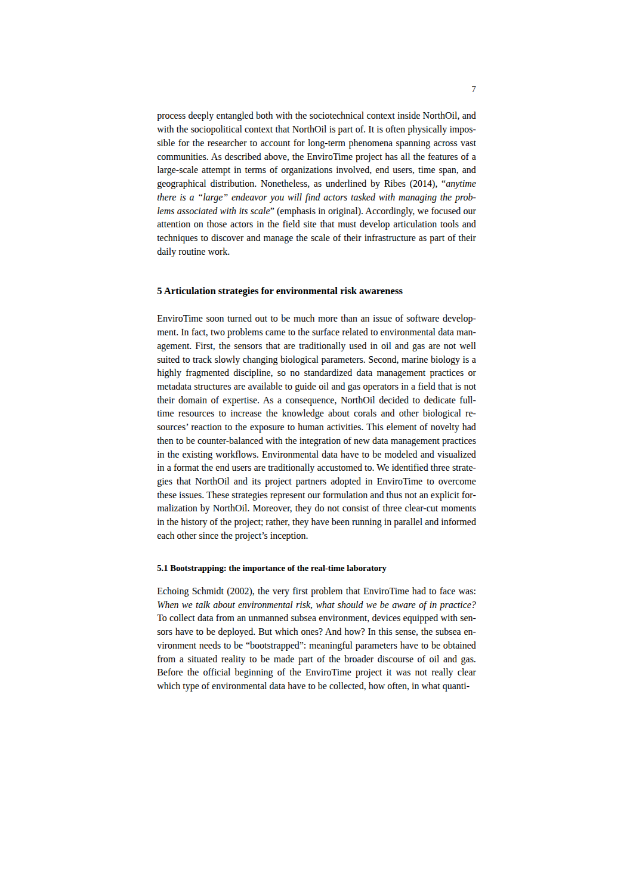7
process deeply entangled both with the sociotechnical context inside NorthOil, and with the sociopolitical context that NorthOil is part of. It is often physically impossible for the researcher to account for long-term phenomena spanning across vast communities. As described above, the EnviroTime project has all the features of a large-scale attempt in terms of organizations involved, end users, time span, and geographical distribution. Nonetheless, as underlined by Ribes (2014), “anytime there is a “large” endeavor you will find actors tasked with managing the problems associated with its scale” (emphasis in original). Accordingly, we focused our attention on those actors in the field site that must develop articulation tools and techniques to discover and manage the scale of their infrastructure as part of their daily routine work.
5 Articulation strategies for environmental risk awareness
EnviroTime soon turned out to be much more than an issue of software development. In fact, two problems came to the surface related to environmental data management. First, the sensors that are traditionally used in oil and gas are not well suited to track slowly changing biological parameters. Second, marine biology is a highly fragmented discipline, so no standardized data management practices or metadata structures are available to guide oil and gas operators in a field that is not their domain of expertise. As a consequence, NorthOil decided to dedicate full-time resources to increase the knowledge about corals and other biological resources’ reaction to the exposure to human activities. This element of novelty had then to be counter-balanced with the integration of new data management practices in the existing workflows. Environmental data have to be modeled and visualized in a format the end users are traditionally accustomed to. We identified three strategies that NorthOil and its project partners adopted in EnviroTime to overcome these issues. These strategies represent our formulation and thus not an explicit formalization by NorthOil. Moreover, they do not consist of three clear-cut moments in the history of the project; rather, they have been running in parallel and informed each other since the project’s inception.
5.1 Bootstrapping: the importance of the real-time laboratory
Echoing Schmidt (2002), the very first problem that EnviroTime had to face was: When we talk about environmental risk, what should we be aware of in practice? To collect data from an unmanned subsea environment, devices equipped with sensors have to be deployed. But which ones? And how? In this sense, the subsea environment needs to be “bootstrapped”: meaningful parameters have to be obtained from a situated reality to be made part of the broader discourse of oil and gas. Before the official beginning of the EnviroTime project it was not really clear which type of environmental data have to be collected, how often, in what quanti-